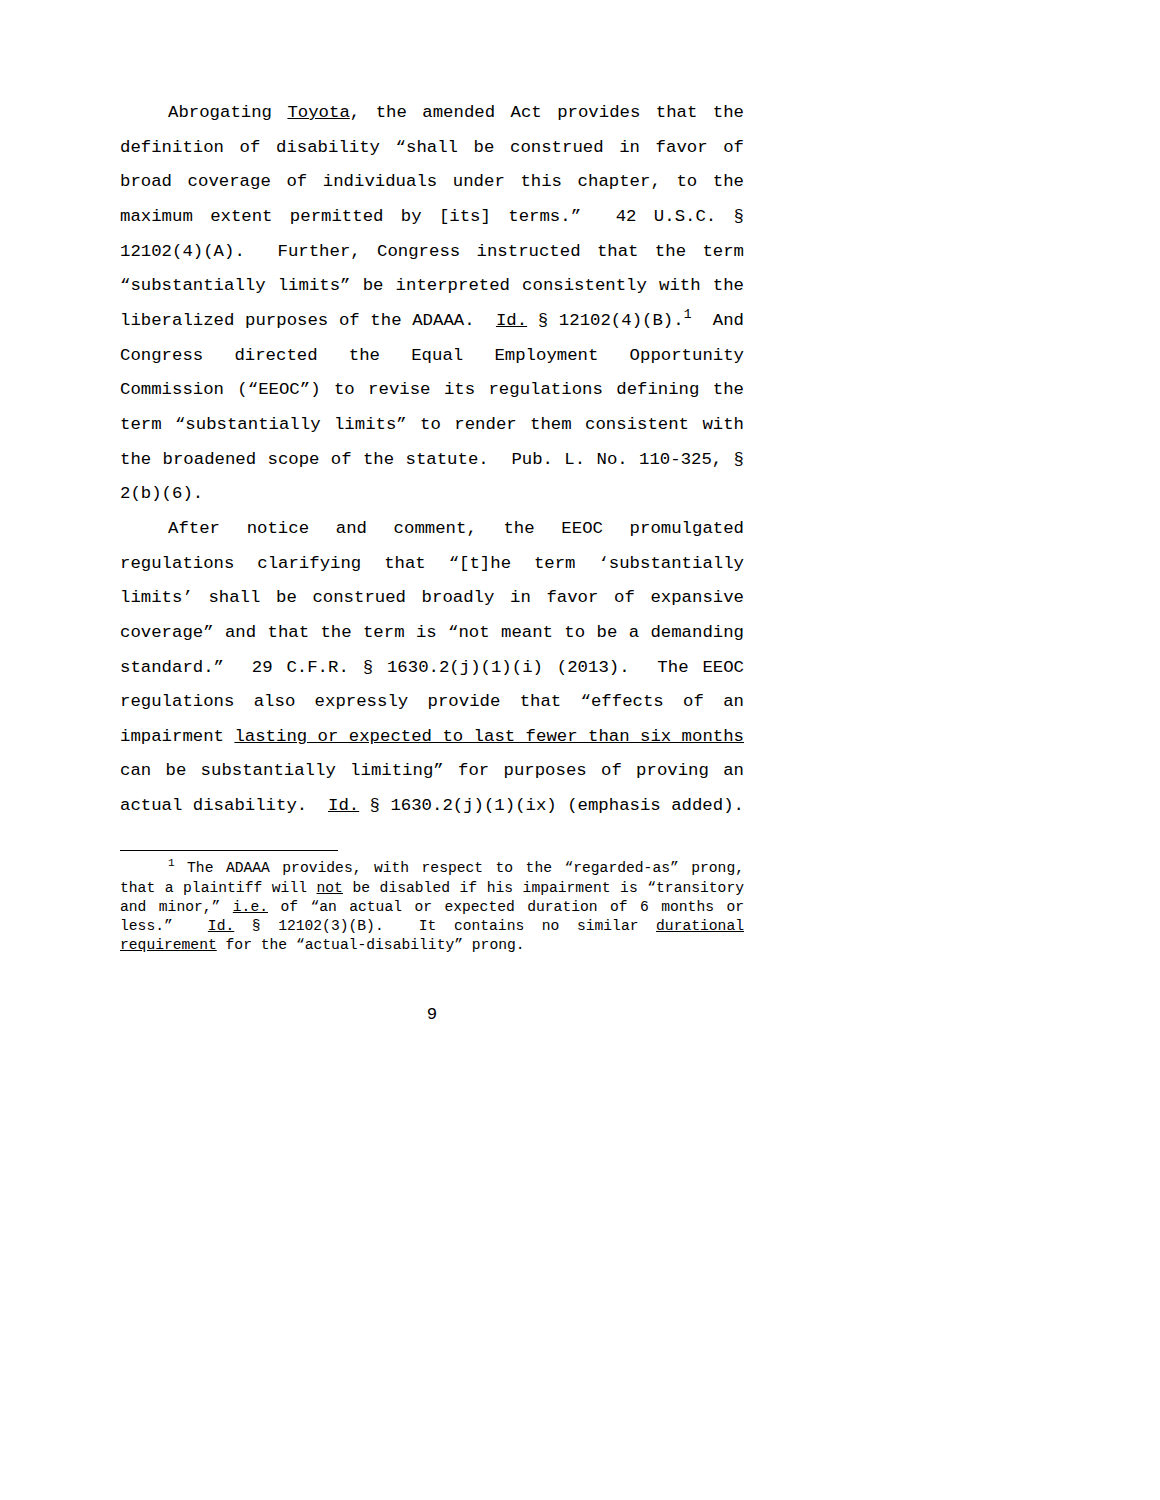Abrogating Toyota, the amended Act provides that the definition of disability “shall be construed in favor of broad coverage of individuals under this chapter, to the maximum extent permitted by [its] terms.” 42 U.S.C. § 12102(4)(A). Further, Congress instructed that the term “substantially limits” be interpreted consistently with the liberalized purposes of the ADAAA. Id. § 12102(4)(B).1 And Congress directed the Equal Employment Opportunity Commission (“EEOC”) to revise its regulations defining the term “substantially limits” to render them consistent with the broadened scope of the statute. Pub. L. No. 110-325, § 2(b)(6).
After notice and comment, the EEOC promulgated regulations clarifying that “[t]he term ‘substantially limits’ shall be construed broadly in favor of expansive coverage” and that the term is “not meant to be a demanding standard.” 29 C.F.R. § 1630.2(j)(1)(i) (2013). The EEOC regulations also expressly provide that “effects of an impairment lasting or expected to last fewer than six months can be substantially limiting” for purposes of proving an actual disability. Id. § 1630.2(j)(1)(ix) (emphasis added).
1 The ADAAA provides, with respect to the “regarded-as” prong, that a plaintiff will not be disabled if his impairment is “transitory and minor,” i.e. of “an actual or expected duration of 6 months or less.” Id. § 12102(3)(B). It contains no similar durational requirement for the “actual-disability” prong.
9